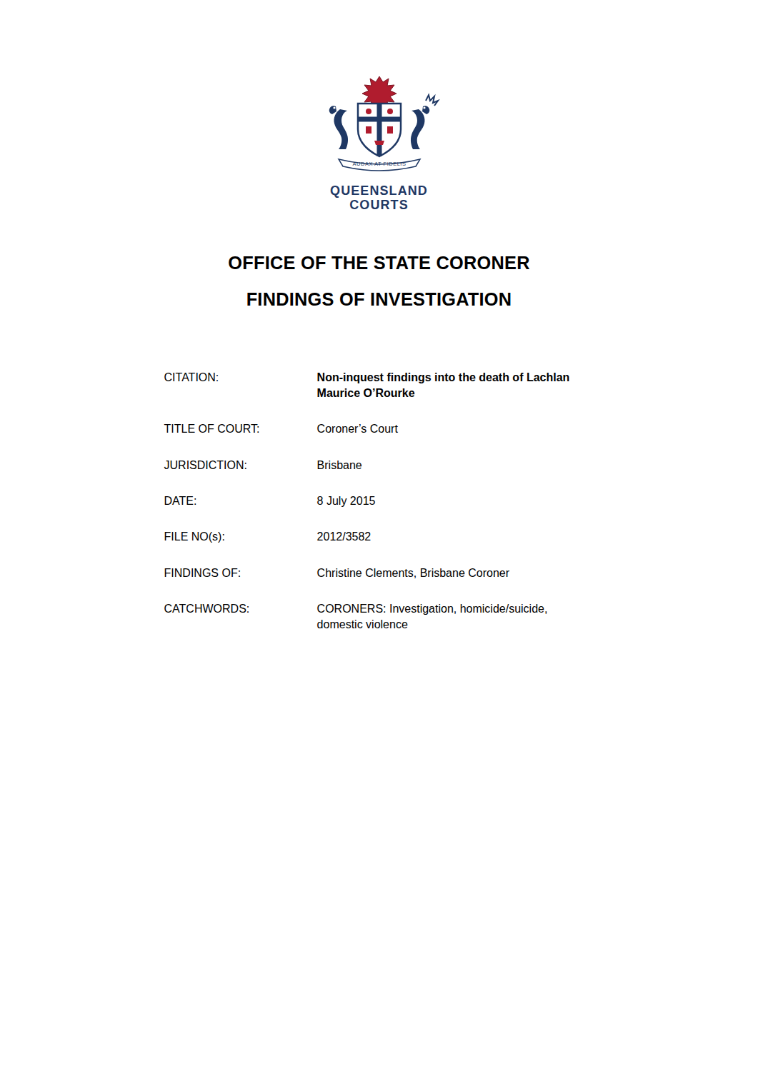AUDAX AT FIDELIS
QUEENSLAND
COURTS
OFFICE OF THE STATE CORONER
FINDINGS OF INVESTIGATION
| CITATION: | Non-inquest findings into the death of Lachlan Maurice O’Rourke |
| TITLE OF COURT: | Coroner’s Court |
| JURISDICTION: | Brisbane |
| DATE: | 8 July 2015 |
| FILE NO(s): | 2012/3582 |
| FINDINGS OF: | Christine Clements, Brisbane Coroner |
| CATCHWORDS: | CORONERS: Investigation, homicide/suicide, domestic violence |